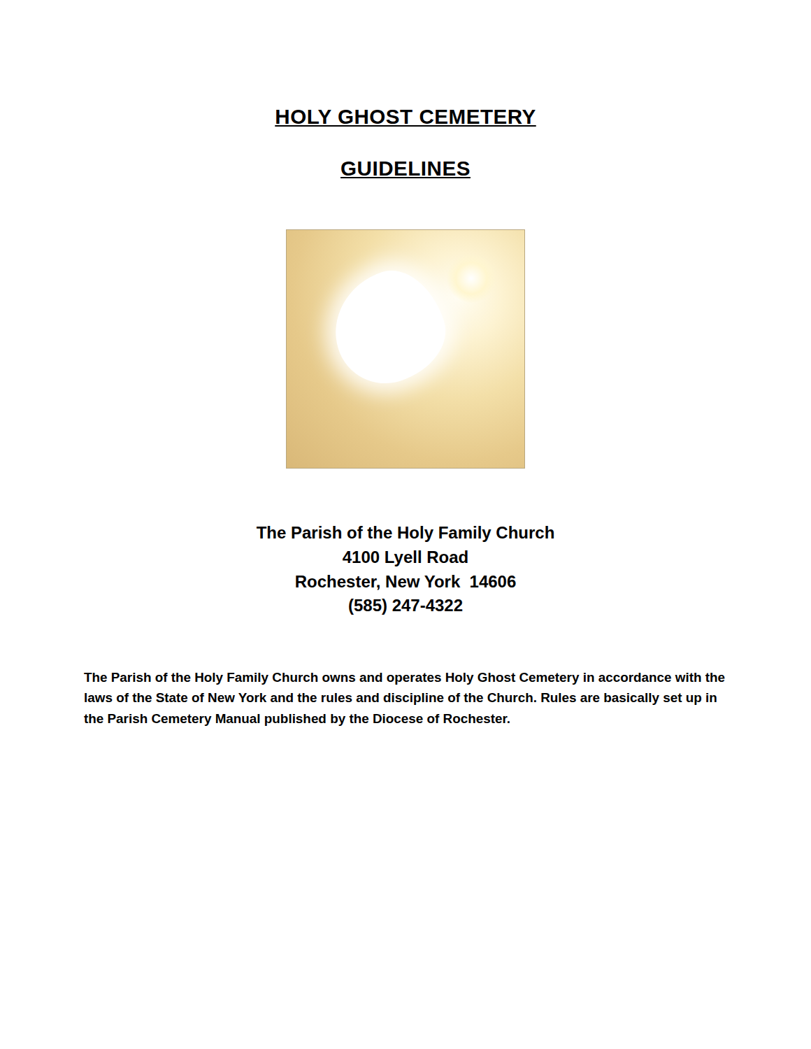HOLY GHOST CEMETERY
GUIDELINES
The Parish of the Holy Family Church 4100 Lyell Road Rochester, New York 14606 (585) 247-4322
The Parish of the Holy Family Church owns and operates Holy Ghost Cemetery in accordance with the laws of the State of New York and the rules and discipline of the Church. Rules are basically set up in the Parish Cemetery Manual published by the Diocese of Rochester.